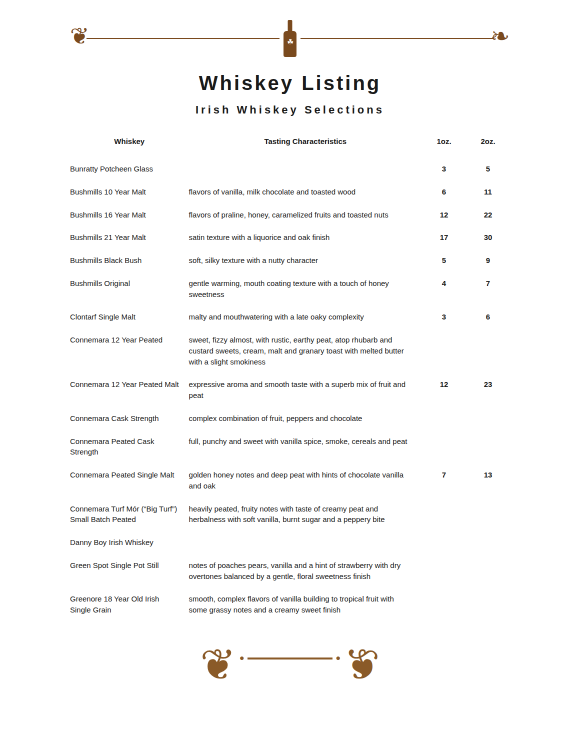❦ ☘ ❧
Whiskey Listing
Irish Whiskey Selections
| Whiskey | Tasting Characteristics | 1oz. | 2oz. |
| --- | --- | --- | --- |
| Bunratty Potcheen Glass | | 3 | 5 |
| Bushmills 10 Year Malt | flavors of vanilla, milk chocolate and toasted wood | 6 | 11 |
| Bushmills 16 Year Malt | flavors of praline, honey, caramelized fruits and toasted nuts | 12 | 22 |
| Bushmills 21 Year Malt | satin texture with a liquorice and oak finish | 17 | 30 |
| Bushmills Black Bush | soft, silky texture with a nutty character | 5 | 9 |
| Bushmills Original | gentle warming, mouth coating texture with a touch of honey sweetness | 4 | 7 |
| Clontarf Single Malt | malty and mouthwatering with a late oaky complexity | 3 | 6 |
| Connemara 12 Year Peated | sweet, fizzy almost, with rustic, earthy peat, atop rhubarb and custard sweets, cream, malt and granary toast with melted butter with a slight smokiness | | |
| Connemara 12 Year Peated Malt | expressive aroma and smooth taste with a superb mix of fruit and peat | 12 | 23 |
| Connemara Cask Strength | complex combination of fruit, peppers and chocolate | | |
| Connemara Peated Cask Strength | full, punchy and sweet with vanilla spice, smoke, cereals and peat | | |
| Connemara Peated Single Malt | golden honey notes and deep peat with hints of chocolate vanilla and oak | 7 | 13 |
| Connemara Turf Mór (“Big Turf”) Small Batch Peated | heavily peated, fruity notes with taste of creamy peat and herbalness with soft vanilla, burnt sugar and a peppery bite | | |
| Danny Boy Irish Whiskey | | | |
| Green Spot Single Pot Still | notes of poaches pears, vanilla and a hint of strawberry with dry overtones balanced by a gentle, floral sweetness finish | | |
| Greenore 18 Year Old Irish Single Grain | smooth, complex flavors of vanilla building to tropical fruit with some grassy notes and a creamy sweet finish | | |
❦ • • ❦